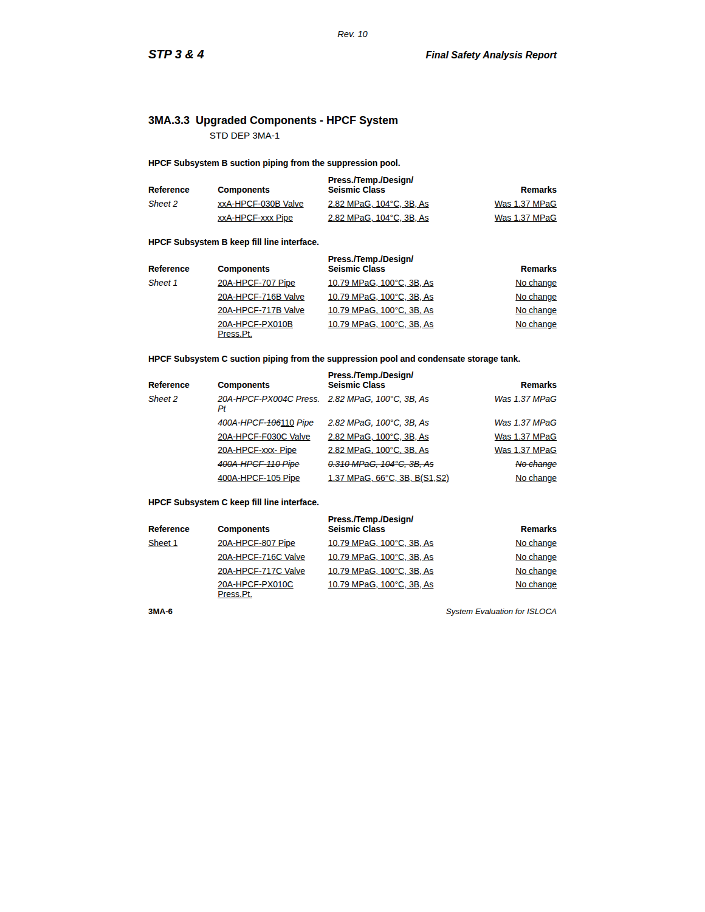Rev. 10
STP 3 & 4
Final Safety Analysis Report
3MA.3.3 Upgraded Components - HPCF System
STD DEP 3MA-1
HPCF Subsystem B suction piping from the suppression pool.
| Reference | Components | Press./Temp./Design/ Seismic Class | Remarks |
| --- | --- | --- | --- |
| Sheet 2 | xxA-HPCF-030B Valve | 2.82 MPaG, 104°C, 3B, As | Was 1.37 MPaG |
| | xxA-HPCF-xxx Pipe | 2.82 MPaG, 104°C, 3B, As | Was 1.37 MPaG |
HPCF Subsystem B keep fill line interface.
| Reference | Components | Press./Temp./Design/ Seismic Class | Remarks |
| --- | --- | --- | --- |
| Sheet 1 | 20A-HPCF-707 Pipe | 10.79 MPaG, 100°C, 3B, As | No change |
| | 20A-HPCF-716B Valve | 10.79 MPaG, 100°C, 3B, As | No change |
| | 20A-HPCF-717B Valve | 10.79 MPaG, 100°C, 3B, As | No change |
| | 20A-HPCF-PX010B Press.Pt. | 10.79 MPaG, 100°C, 3B, As | No change |
HPCF Subsystem C suction piping from the suppression pool and condensate storage tank.
| Reference | Components | Press./Temp./Design/ Seismic Class | Remarks |
| --- | --- | --- | --- |
| Sheet 2 | 20A-HPCF-PX004C Press. Pt | 2.82 MPaG, 100°C, 3B, As | Was 1.37 MPaG |
| | 400A-HPCF- 106 110 Pipe | 2.82 MPaG, 100°C, 3B, As | Was 1.37 MPaG |
| | 20A-HPCF-F030C Valve | 2.82 MPaG, 100°C, 3B, As | Was 1.37 MPaG |
| | 20A-HPCF-xxx- Pipe | 2.82 MPaG, 100°C, 3B, As | Was 1.37 MPaG |
| | 400A-HPCF-110 Pipe | 0.310 MPaG, 104°C, 3B, As | No change |
| | 400A-HPCF-105 Pipe | 1.37 MPaG, 66°C, 3B, B(S1,S2) | No change |
HPCF Subsystem C keep fill line interface.
| Reference | Components | Press./Temp./Design/ Seismic Class | Remarks |
| --- | --- | --- | --- |
| Sheet 1 | 20A-HPCF-807 Pipe | 10.79 MPaG, 100°C, 3B, As | No change |
| | 20A-HPCF-716C Valve | 10.79 MPaG, 100°C, 3B, As | No change |
| | 20A-HPCF-717C Valve | 10.79 MPaG, 100°C, 3B, As | No change |
| | 20A-HPCF-PX010C Press.Pt. | 10.79 MPaG, 100°C, 3B, As | No change |
3MA-6
System Evaluation for ISLOCA